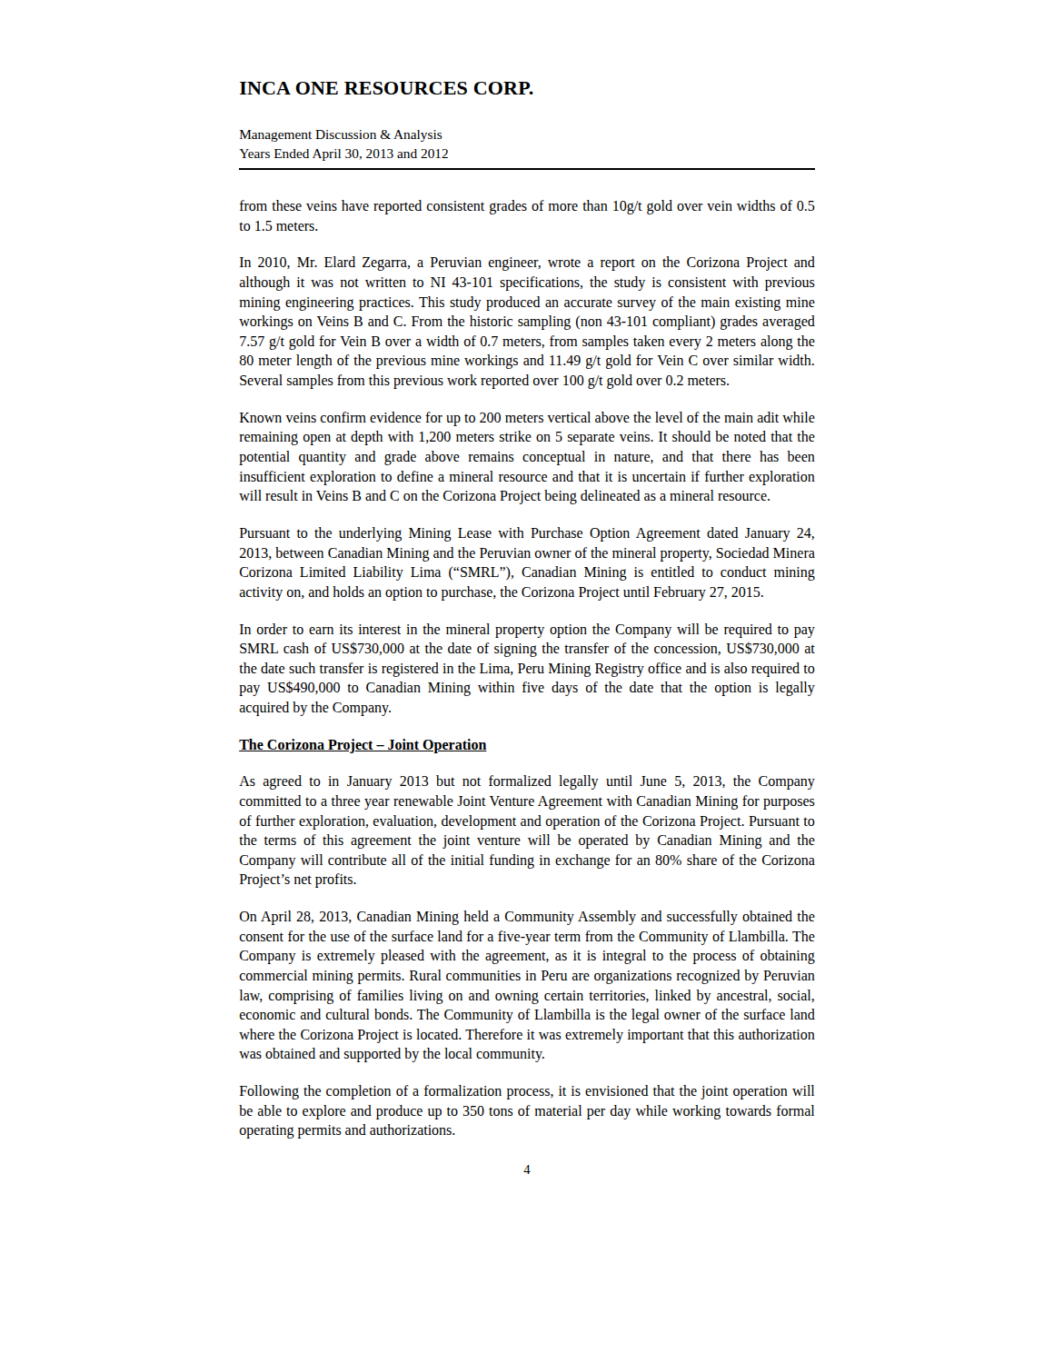INCA ONE RESOURCES CORP.
Management Discussion & Analysis
Years Ended April 30, 2013 and 2012
from these veins have reported consistent grades of more than 10g/t gold over vein widths of 0.5 to 1.5 meters.
In 2010, Mr. Elard Zegarra, a Peruvian engineer, wrote a report on the Corizona Project and although it was not written to NI 43-101 specifications, the study is consistent with previous mining engineering practices. This study produced an accurate survey of the main existing mine workings on Veins B and C. From the historic sampling (non 43-101 compliant) grades averaged 7.57 g/t gold for Vein B over a width of 0.7 meters, from samples taken every 2 meters along the 80 meter length of the previous mine workings and 11.49 g/t gold for Vein C over similar width. Several samples from this previous work reported over 100 g/t gold over 0.2 meters.
Known veins confirm evidence for up to 200 meters vertical above the level of the main adit while remaining open at depth with 1,200 meters strike on 5 separate veins. It should be noted that the potential quantity and grade above remains conceptual in nature, and that there has been insufficient exploration to define a mineral resource and that it is uncertain if further exploration will result in Veins B and C on the Corizona Project being delineated as a mineral resource.
Pursuant to the underlying Mining Lease with Purchase Option Agreement dated January 24, 2013, between Canadian Mining and the Peruvian owner of the mineral property, Sociedad Minera Corizona Limited Liability Lima (“SMRL”), Canadian Mining is entitled to conduct mining activity on, and holds an option to purchase, the Corizona Project until February 27, 2015.
In order to earn its interest in the mineral property option the Company will be required to pay SMRL cash of US$730,000 at the date of signing the transfer of the concession, US$730,000 at the date such transfer is registered in the Lima, Peru Mining Registry office and is also required to pay US$490,000 to Canadian Mining within five days of the date that the option is legally acquired by the Company.
The Corizona Project – Joint Operation
As agreed to in January 2013 but not formalized legally until June 5, 2013, the Company committed to a three year renewable Joint Venture Agreement with Canadian Mining for purposes of further exploration, evaluation, development and operation of the Corizona Project. Pursuant to the terms of this agreement the joint venture will be operated by Canadian Mining and the Company will contribute all of the initial funding in exchange for an 80% share of the Corizona Project’s net profits.
On April 28, 2013, Canadian Mining held a Community Assembly and successfully obtained the consent for the use of the surface land for a five-year term from the Community of Llambilla. The Company is extremely pleased with the agreement, as it is integral to the process of obtaining commercial mining permits. Rural communities in Peru are organizations recognized by Peruvian law, comprising of families living on and owning certain territories, linked by ancestral, social, economic and cultural bonds. The Community of Llambilla is the legal owner of the surface land where the Corizona Project is located. Therefore it was extremely important that this authorization was obtained and supported by the local community.
Following the completion of a formalization process, it is envisioned that the joint operation will be able to explore and produce up to 350 tons of material per day while working towards formal operating permits and authorizations.
4